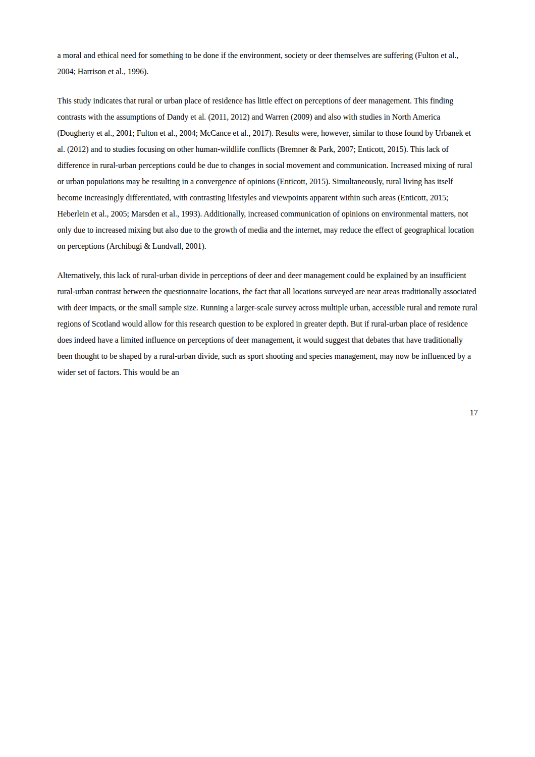a moral and ethical need for something to be done if the environment, society or deer themselves are suffering (Fulton et al., 2004; Harrison et al., 1996).
This study indicates that rural or urban place of residence has little effect on perceptions of deer management. This finding contrasts with the assumptions of Dandy et al. (2011, 2012) and Warren (2009) and also with studies in North America (Dougherty et al., 2001; Fulton et al., 2004; McCance et al., 2017). Results were, however, similar to those found by Urbanek et al. (2012) and to studies focusing on other human-wildlife conflicts (Bremner & Park, 2007; Enticott, 2015). This lack of difference in rural-urban perceptions could be due to changes in social movement and communication. Increased mixing of rural or urban populations may be resulting in a convergence of opinions (Enticott, 2015). Simultaneously, rural living has itself become increasingly differentiated, with contrasting lifestyles and viewpoints apparent within such areas (Enticott, 2015; Heberlein et al., 2005; Marsden et al., 1993). Additionally, increased communication of opinions on environmental matters, not only due to increased mixing but also due to the growth of media and the internet, may reduce the effect of geographical location on perceptions (Archibugi & Lundvall, 2001).
Alternatively, this lack of rural-urban divide in perceptions of deer and deer management could be explained by an insufficient rural-urban contrast between the questionnaire locations, the fact that all locations surveyed are near areas traditionally associated with deer impacts, or the small sample size. Running a larger-scale survey across multiple urban, accessible rural and remote rural regions of Scotland would allow for this research question to be explored in greater depth. But if rural-urban place of residence does indeed have a limited influence on perceptions of deer management, it would suggest that debates that have traditionally been thought to be shaped by a rural-urban divide, such as sport shooting and species management, may now be influenced by a wider set of factors. This would be an
17